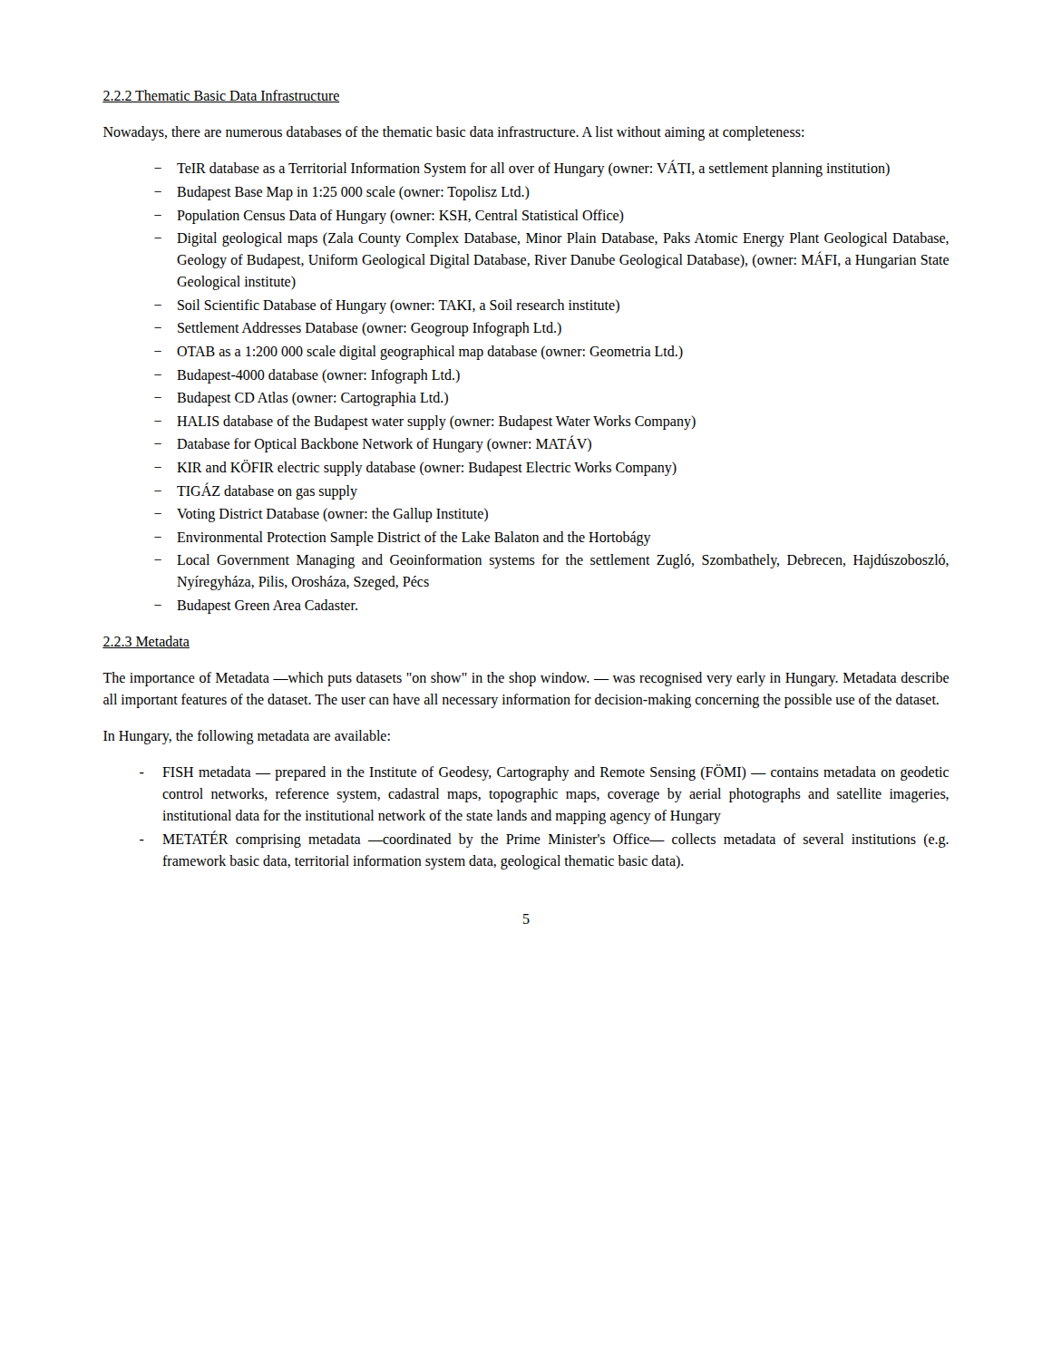2.2.2 Thematic Basic Data Infrastructure
Nowadays, there are numerous databases of the thematic basic data infrastructure. A list without aiming at completeness:
TeIR database as a Territorial Information System for all over of Hungary (owner: VÁTI, a settlement planning institution)
Budapest Base Map in 1:25 000 scale (owner: Topolisz Ltd.)
Population Census Data of Hungary (owner: KSH, Central Statistical Office)
Digital geological maps (Zala County Complex Database, Minor Plain Database, Paks Atomic Energy Plant Geological Database, Geology of Budapest, Uniform Geological Digital Database, River Danube Geological Database), (owner: MÁFI, a Hungarian State Geological institute)
Soil Scientific Database of Hungary (owner: TAKI, a Soil research institute)
Settlement Addresses Database (owner: Geogroup Infograph Ltd.)
OTAB as a 1:200 000 scale digital geographical map database (owner: Geometria Ltd.)
Budapest-4000 database (owner: Infograph Ltd.)
Budapest CD Atlas (owner: Cartographia Ltd.)
HALIS database of the Budapest water supply (owner: Budapest Water Works Company)
Database for Optical Backbone Network of Hungary (owner: MATÁV)
KIR and KÖFIR electric supply database (owner: Budapest Electric Works Company)
TIGÁZ database on gas supply
Voting District Database (owner: the Gallup Institute)
Environmental Protection Sample District of the Lake Balaton and the Hortobágy
Local Government Managing and Geoinformation systems for the settlement Zugló, Szombathely, Debrecen, Hajdúszoboszló, Nyíregyháza, Pilis, Orosháza, Szeged, Pécs
Budapest Green Area Cadaster.
2.2.3 Metadata
The importance of Metadata —which puts datasets "on show" in the shop window. — was recognised very early in Hungary. Metadata describe all important features of the dataset. The user can have all necessary information for decision-making concerning the possible use of the dataset.
In Hungary, the following metadata are available:
FISH metadata — prepared in the Institute of Geodesy, Cartography and Remote Sensing (FÖMI) — contains metadata on geodetic control networks, reference system, cadastral maps, topographic maps, coverage by aerial photographs and satellite imageries, institutional data for the institutional network of the state lands and mapping agency of Hungary
METATÉR comprising metadata —coordinated by the Prime Minister's Office— collects metadata of several institutions (e.g. framework basic data, territorial information system data, geological thematic basic data).
5